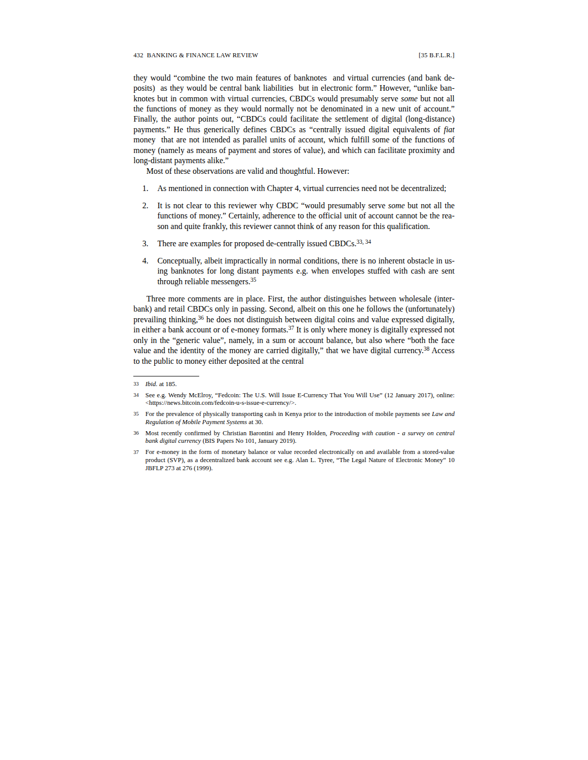432 Banking & Finance Law Review [35 B.F.L.R.]
they would “combine the two main features of banknotes and virtual currencies (and bank deposits) as they would be central bank liabilities but in electronic form.” However, “unlike banknotes but in common with virtual currencies, CBDCs would presumably serve some but not all the functions of money as they would normally not be denominated in a new unit of account.” Finally, the author points out, “CBDCs could facilitate the settlement of digital (long-distance) payments.” He thus generically defines CBDCs as “centrally issued digital equivalents of fiat money that are not intended as parallel units of account, which fulfill some of the functions of money (namely as means of payment and stores of value), and which can facilitate proximity and long-distant payments alike.”
Most of these observations are valid and thoughtful. However:
1. As mentioned in connection with Chapter 4, virtual currencies need not be decentralized;
2. It is not clear to this reviewer why CBDC “would presumably serve some but not all the functions of money.” Certainly, adherence to the official unit of account cannot be the reason and quite frankly, this reviewer cannot think of any reason for this qualification.
3. There are examples for proposed de-centrally issued CBDCs.33, 34
4. Conceptually, albeit impractically in normal conditions, there is no inherent obstacle in using banknotes for long distant payments e.g. when envelopes stuffed with cash are sent through reliable messengers.35
Three more comments are in place. First, the author distinguishes between wholesale (interbank) and retail CBDCs only in passing. Second, albeit on this one he follows the (unfortunately) prevailing thinking,36 he does not distinguish between digital coins and value expressed digitally, in either a bank account or of e-money formats.37 It is only where money is digitally expressed not only in the “generic value”, namely, in a sum or account balance, but also where “both the face value and the identity of the money are carried digitally,” that we have digital currency.38 Access to the public to money either deposited at the central
33 Ibid. at 185.
34 See e.g. Wendy McElroy, “Fedcoin: The U.S. Will Issue E-Currency That You Will Use” (12 January 2017), online: <https://news.bitcoin.com/fedcoin-u-s-issue-e-currency/>.
35 For the prevalence of physically transporting cash in Kenya prior to the introduction of mobile payments see Law and Regulation of Mobile Payment Systems at 30.
36 Most recently confirmed by Christian Barontini and Henry Holden, Proceeding with caution - a survey on central bank digital currency (BIS Papers No 101, January 2019).
37 For e-money in the form of monetary balance or value recorded electronically on and available from a stored-value product (SVP), as a decentralized bank account see e.g. Alan L. Tyree, “The Legal Nature of Electronic Money” 10 JBFLP 273 at 276 (1999).